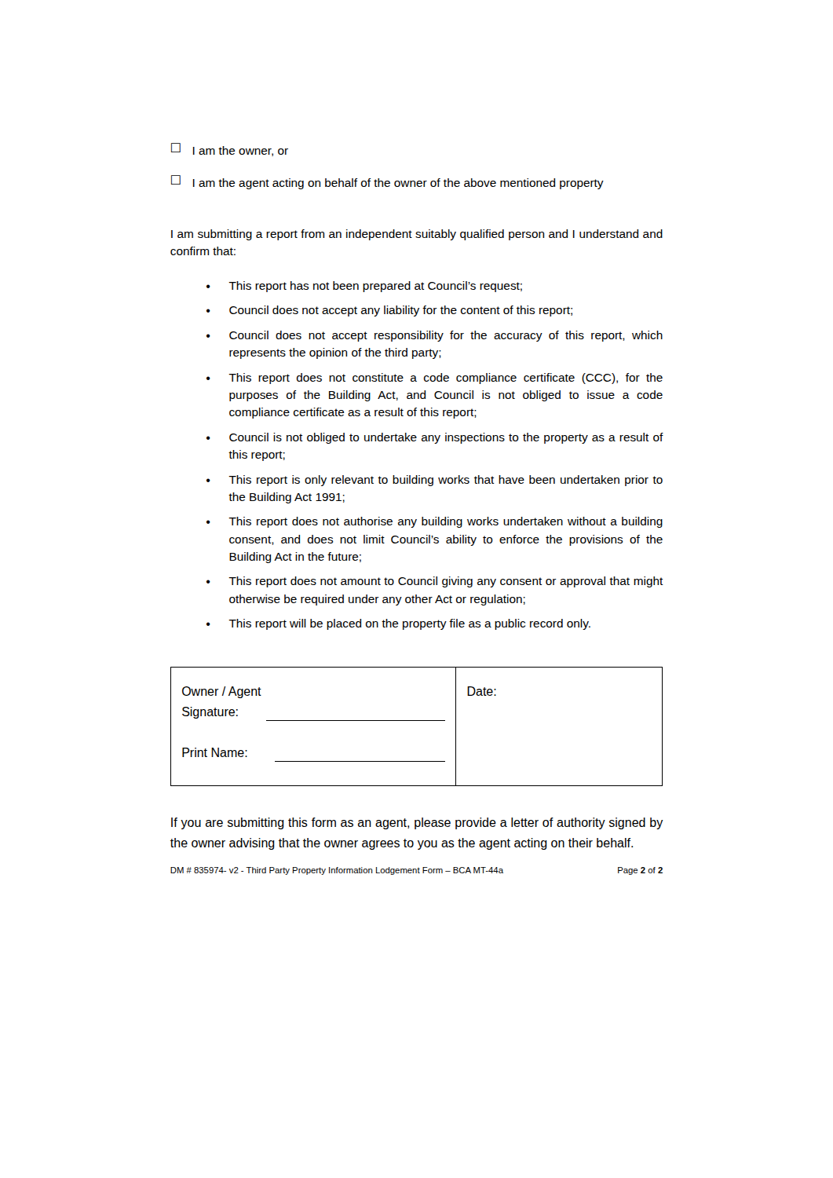☐I am the owner, or
☐I am the agent acting on behalf of the owner of the above mentioned property
I am submitting a report from an independent suitably qualified person and I understand and confirm that:
This report has not been prepared at Council’s request;
Council does not accept any liability for the content of this report;
Council does not accept responsibility for the accuracy of this report, which represents the opinion of the third party;
This report does not constitute a code compliance certificate (CCC), for the purposes of the Building Act, and Council is not obliged to issue a code compliance certificate as a result of this report;
Council is not obliged to undertake any inspections to the property as a result of this report;
This report is only relevant to building works that have been undertaken prior to the Building Act 1991;
This report does not authorise any building works undertaken without a building consent, and does not limit Council’s ability to enforce the provisions of the Building Act in the future;
This report does not amount to Council giving any consent or approval that might otherwise be required under any other Act or regulation;
This report will be placed on the property file as a public record only.
| Owner / Agent Signature: Print Name: | Date: |
If you are submitting this form as an agent, please provide a letter of authority signed by the owner advising that the owner agrees to you as the agent acting on their behalf.
DM # 835974- v2 - Third Party Property Information Lodgement Form – BCA MT-44a
Page 2 of 2